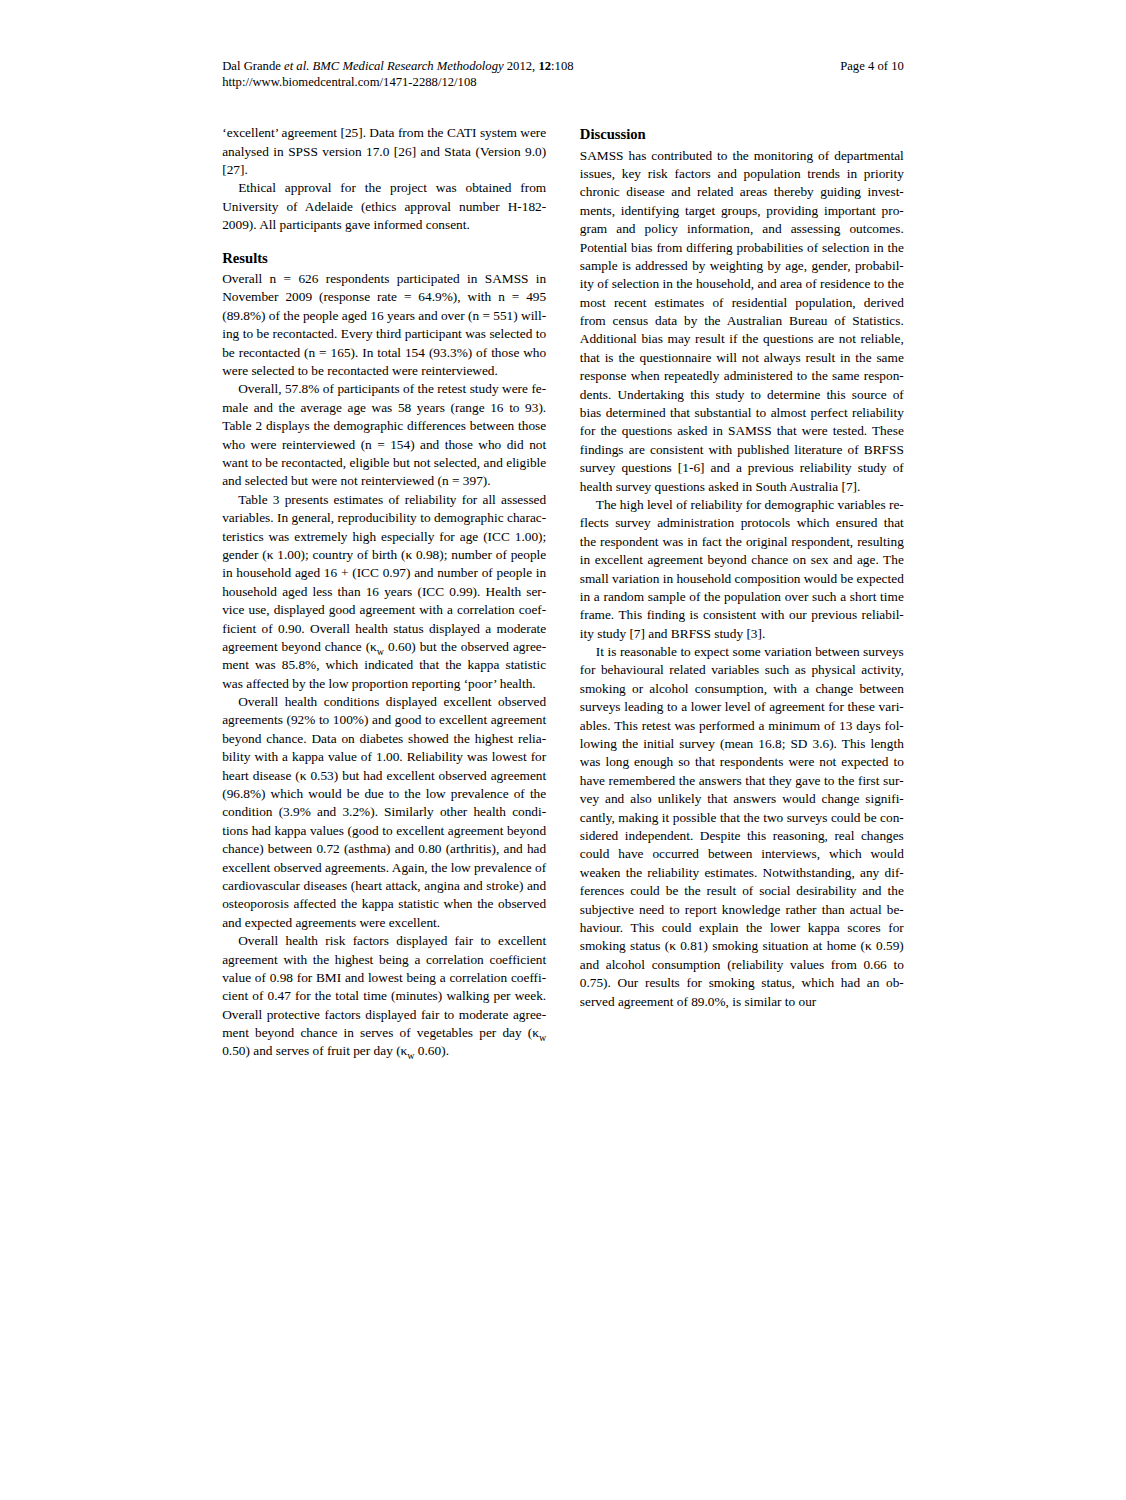Dal Grande et al. BMC Medical Research Methodology 2012, 12:108
http://www.biomedcentral.com/1471-2288/12/108
Page 4 of 10
‘excellent’ agreement [25]. Data from the CATI system were analysed in SPSS version 17.0 [26] and Stata (Version 9.0) [27].
Ethical approval for the project was obtained from University of Adelaide (ethics approval number H-182-2009). All participants gave informed consent.
Results
Overall n = 626 respondents participated in SAMSS in November 2009 (response rate = 64.9%), with n = 495 (89.8%) of the people aged 16 years and over (n = 551) willing to be recontacted. Every third participant was selected to be recontacted (n = 165). In total 154 (93.3%) of those who were selected to be recontacted were reinterviewed.
Overall, 57.8% of participants of the retest study were female and the average age was 58 years (range 16 to 93). Table 2 displays the demographic differences between those who were reinterviewed (n = 154) and those who did not want to be recontacted, eligible but not selected, and eligible and selected but were not reinterviewed (n = 397).
Table 3 presents estimates of reliability for all assessed variables. In general, reproducibility to demographic characteristics was extremely high especially for age (ICC 1.00); gender (κ 1.00); country of birth (κ 0.98); number of people in household aged 16 + (ICC 0.97) and number of people in household aged less than 16 years (ICC 0.99). Health service use, displayed good agreement with a correlation coefficient of 0.90. Overall health status displayed a moderate agreement beyond chance (κw 0.60) but the observed agreement was 85.8%, which indicated that the kappa statistic was affected by the low proportion reporting ‘poor’ health.
Overall health conditions displayed excellent observed agreements (92% to 100%) and good to excellent agreement beyond chance. Data on diabetes showed the highest reliability with a kappa value of 1.00. Reliability was lowest for heart disease (κ 0.53) but had excellent observed agreement (96.8%) which would be due to the low prevalence of the condition (3.9% and 3.2%). Similarly other health conditions had kappa values (good to excellent agreement beyond chance) between 0.72 (asthma) and 0.80 (arthritis), and had excellent observed agreements. Again, the low prevalence of cardiovascular diseases (heart attack, angina and stroke) and osteoporosis affected the kappa statistic when the observed and expected agreements were excellent.
Overall health risk factors displayed fair to excellent agreement with the highest being a correlation coefficient value of 0.98 for BMI and lowest being a correlation coefficient of 0.47 for the total time (minutes) walking per week. Overall protective factors displayed fair to moderate agreement beyond chance in serves of vegetables per day (κw 0.50) and serves of fruit per day (κw 0.60).
Discussion
SAMSS has contributed to the monitoring of departmental issues, key risk factors and population trends in priority chronic disease and related areas thereby guiding investments, identifying target groups, providing important program and policy information, and assessing outcomes. Potential bias from differing probabilities of selection in the sample is addressed by weighting by age, gender, probability of selection in the household, and area of residence to the most recent estimates of residential population, derived from census data by the Australian Bureau of Statistics. Additional bias may result if the questions are not reliable, that is the questionnaire will not always result in the same response when repeatedly administered to the same respondents. Undertaking this study to determine this source of bias determined that substantial to almost perfect reliability for the questions asked in SAMSS that were tested. These findings are consistent with published literature of BRFSS survey questions [1-6] and a previous reliability study of health survey questions asked in South Australia [7].
The high level of reliability for demographic variables reflects survey administration protocols which ensured that the respondent was in fact the original respondent, resulting in excellent agreement beyond chance on sex and age. The small variation in household composition would be expected in a random sample of the population over such a short time frame. This finding is consistent with our previous reliability study [7] and BRFSS study [3].
It is reasonable to expect some variation between surveys for behavioural related variables such as physical activity, smoking or alcohol consumption, with a change between surveys leading to a lower level of agreement for these variables. This retest was performed a minimum of 13 days following the initial survey (mean 16.8; SD 3.6). This length was long enough so that respondents were not expected to have remembered the answers that they gave to the first survey and also unlikely that answers would change significantly, making it possible that the two surveys could be considered independent. Despite this reasoning, real changes could have occurred between interviews, which would weaken the reliability estimates. Notwithstanding, any differences could be the result of social desirability and the subjective need to report knowledge rather than actual behaviour. This could explain the lower kappa scores for smoking status (κ 0.81) smoking situation at home (κ 0.59) and alcohol consumption (reliability values from 0.66 to 0.75). Our results for smoking status, which had an observed agreement of 89.0%, is similar to our